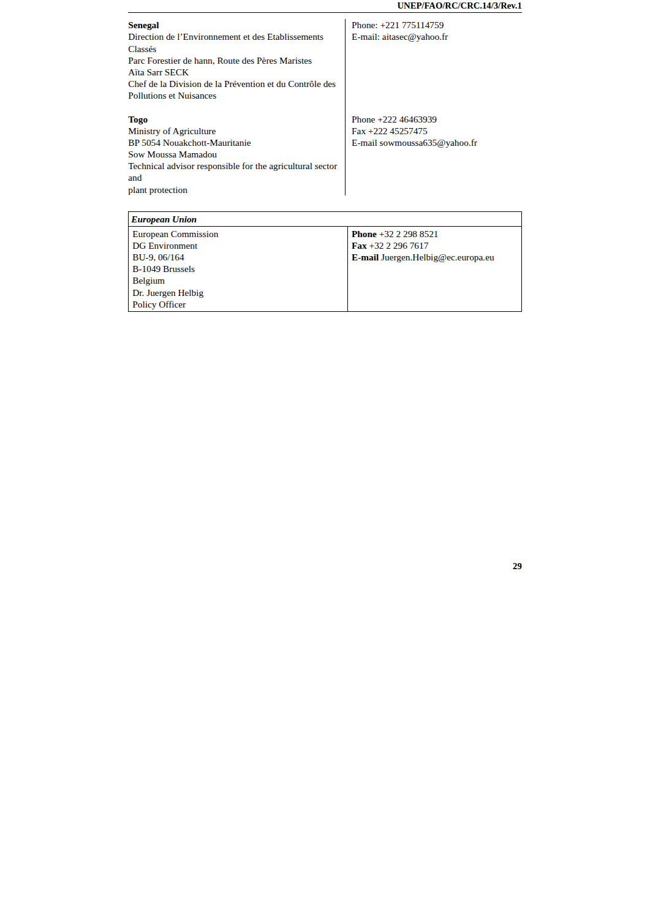UNEP/FAO/RC/CRC.14/3/Rev.1
| Senegal Direction de l’Environnement et des Etablissements Classés Parc Forestier de hann, Route des Pères Maristes Aïta Sarr SECK Chef de la Division de la Prévention et du Contrôle des Pollutions et Nuisances | Phone: +221 775114759 E-mail: aitasec@yahoo.fr |
| Togo Ministry of Agriculture BP 5054 Nouakchott-Mauritanie Sow Moussa Mamadou Technical advisor responsible for the agricultural sector and plant protection | Phone +222 46463939 Fax +222 45257475 E-mail sowmoussa635@yahoo.fr |
European Union
| European Commission DG Environment BU-9, 06/164 B-1049 Brussels Belgium Dr. Juergen Helbig Policy Officer | Phone +32 2 298 8521 Fax +32 2 296 7617 E-mail Juergen.Helbig@ec.europa.eu |
29